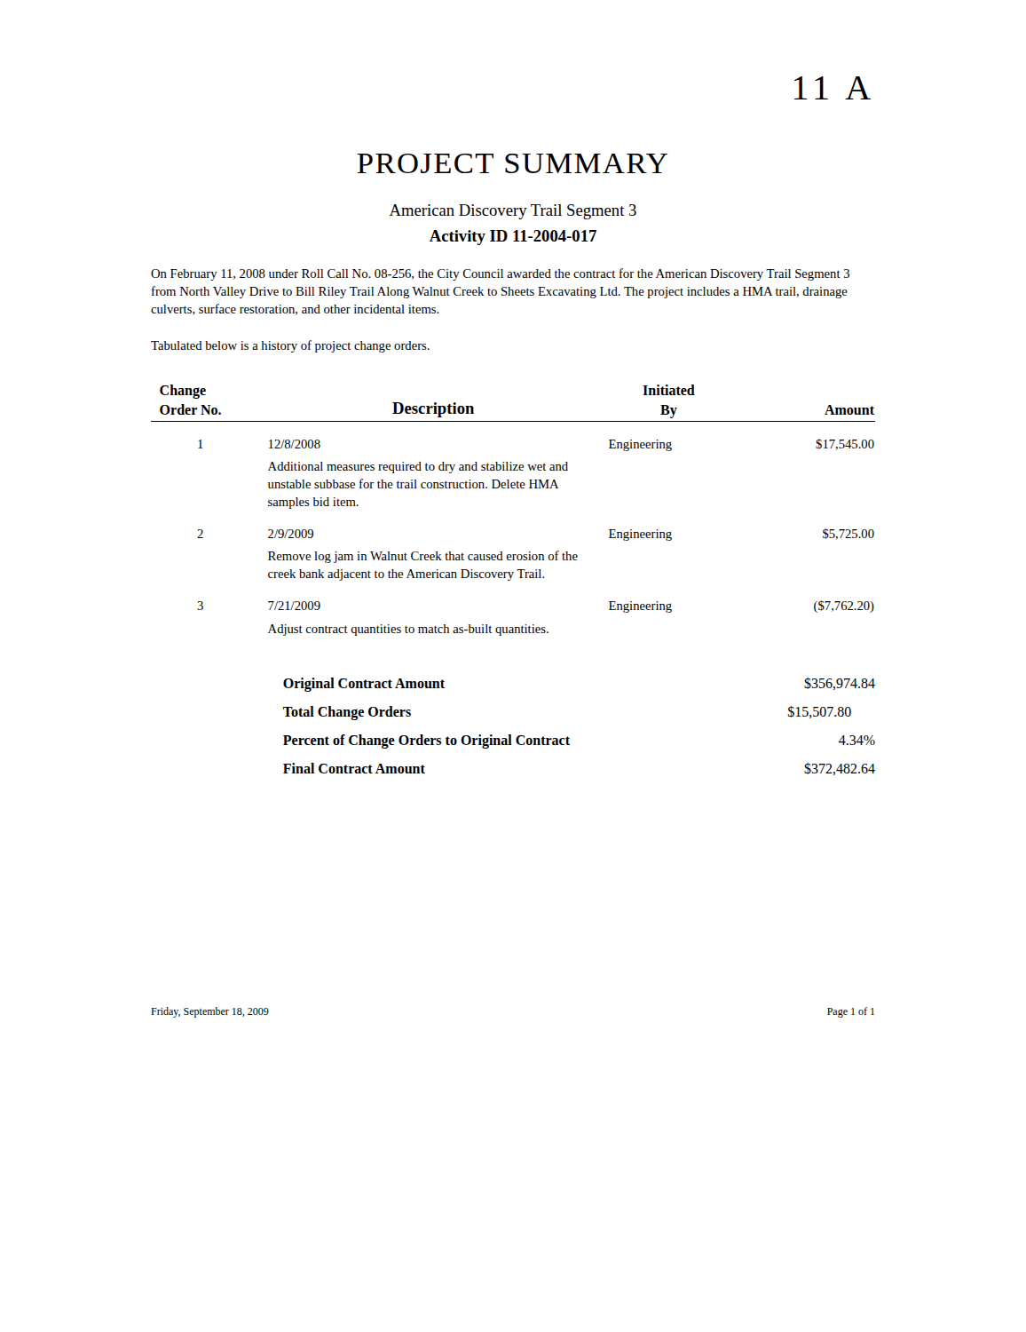11 A
PROJECT SUMMARY
American Discovery Trail Segment 3
Activity ID 11-2004-017
On February 11, 2008 under Roll Call No. 08-256, the City Council awarded the contract for the American Discovery Trail Segment 3 from North Valley Drive to Bill Riley Trail Along Walnut Creek to Sheets Excavating Ltd. The project includes a HMA trail, drainage culverts, surface restoration, and other incidental items.
Tabulated below is a history of project change orders.
| Change Order No. | Description | Initiated By | Amount |
| --- | --- | --- | --- |
| 1 | 12/8/2008 Additional measures required to dry and stabilize wet and unstable subbase for the trail construction. Delete HMA samples bid item. | Engineering | $17,545.00 |
| 2 | 2/9/2009 Remove log jam in Walnut Creek that caused erosion of the creek bank adjacent to the American Discovery Trail. | Engineering | $5,725.00 |
| 3 | 7/21/2009 Adjust contract quantities to match as-built quantities. | Engineering | ($7,762.20) |
| Original Contract Amount | $356,974.84 |
| Total Change Orders | $15,507.80 |
| Percent of Change Orders to Original Contract | 4.34% |
| Final Contract Amount | $372,482.64 |
Friday, September 18, 2009 Page 1 of 1